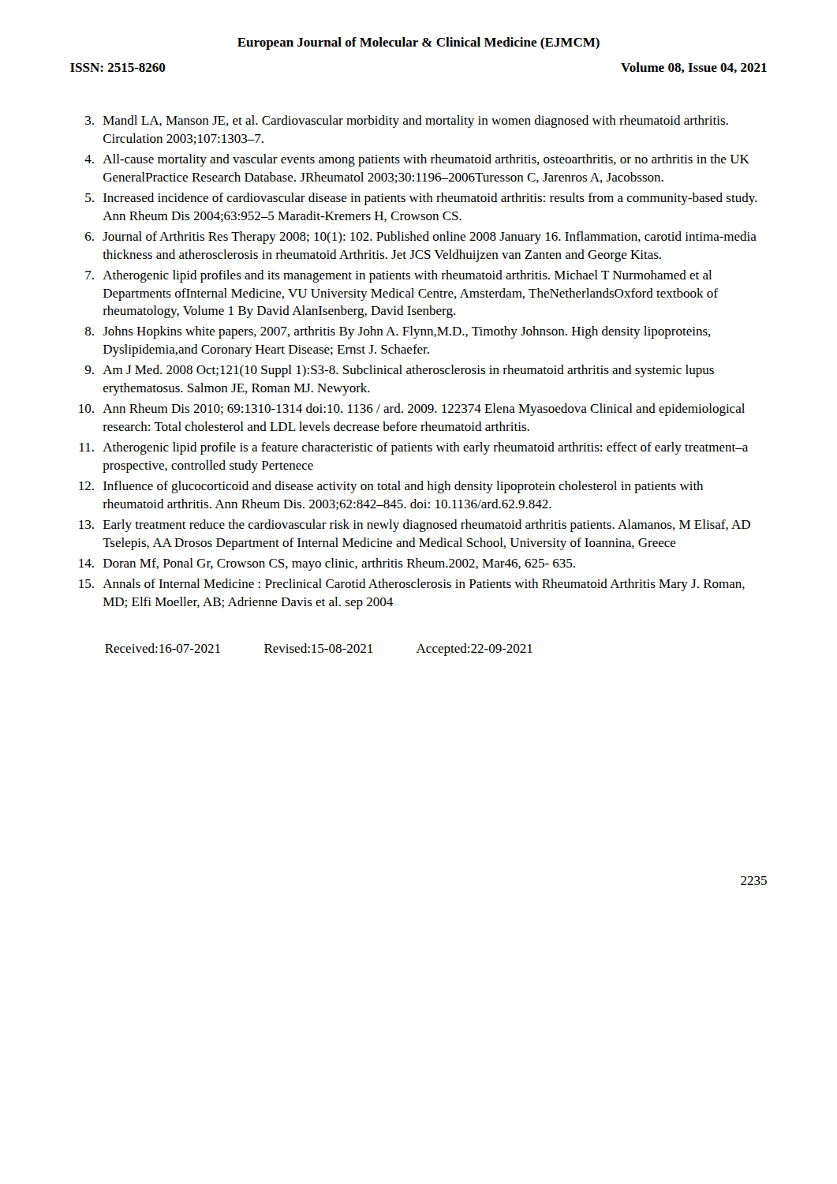European Journal of Molecular & Clinical Medicine (EJMCM)
ISSN: 2515-8260 Volume 08, Issue 04, 2021
Mandl LA, Manson JE, et al. Cardiovascular morbidity and mortality in women diagnosed with rheumatoid arthritis. Circulation 2003;107:1303–7.
All-cause mortality and vascular events among patients with rheumatoid arthritis, osteoarthritis, or no arthritis in the UK GeneralPractice Research Database. JRheumatol 2003;30:1196–2006Turesson C, Jarenros A, Jacobsson.
Increased incidence of cardiovascular disease in patients with rheumatoid arthritis: results from a community-based study. Ann Rheum Dis 2004;63:952–5 Maradit-Kremers H, Crowson CS.
Journal of Arthritis Res Therapy 2008; 10(1): 102. Published online 2008 January 16. Inflammation, carotid intima-media thickness and atherosclerosis in rheumatoid Arthritis. Jet JCS Veldhuijzen van Zanten and George Kitas.
Atherogenic lipid profiles and its management in patients with rheumatoid arthritis. Michael T Nurmohamed et al Departments ofInternal Medicine, VU University Medical Centre, Amsterdam, TheNetherlandsOxford textbook of rheumatology, Volume 1 By David AlanIsenberg, David Isenberg.
Johns Hopkins white papers, 2007, arthritis By John A. Flynn,M.D., Timothy Johnson. High density lipoproteins, Dyslipidemia,and Coronary Heart Disease; Ernst J. Schaefer.
Am J Med. 2008 Oct;121(10 Suppl 1):S3-8. Subclinical atherosclerosis in rheumatoid arthritis and systemic lupus erythematosus. Salmon JE, Roman MJ. Newyork.
Ann Rheum Dis 2010; 69:1310-1314 doi:10. 1136 / ard. 2009. 122374 Elena Myasoedova Clinical and epidemiological research: Total cholesterol and LDL levels decrease before rheumatoid arthritis.
Atherogenic lipid profile is a feature characteristic of patients with early rheumatoid arthritis: effect of early treatment–a prospective, controlled study Pertenece
Influence of glucocorticoid and disease activity on total and high density lipoprotein cholesterol in patients with rheumatoid arthritis. Ann Rheum Dis. 2003;62:842–845. doi: 10.1136/ard.62.9.842.
Early treatment reduce the cardiovascular risk in newly diagnosed rheumatoid arthritis patients. Alamanos, M Elisaf, AD Tselepis, AA Drosos Department of Internal Medicine and Medical School, University of Ioannina, Greece
Doran Mf, Ponal Gr, Crowson CS, mayo clinic, arthritis Rheum.2002, Mar46, 625- 635.
Annals of Internal Medicine : Preclinical Carotid Atherosclerosis in Patients with Rheumatoid Arthritis Mary J. Roman, MD; Elfi Moeller, AB; Adrienne Davis et al. sep 2004
Received:16-07-2021 Revised:15-08-2021 Accepted:22-09-2021
2235